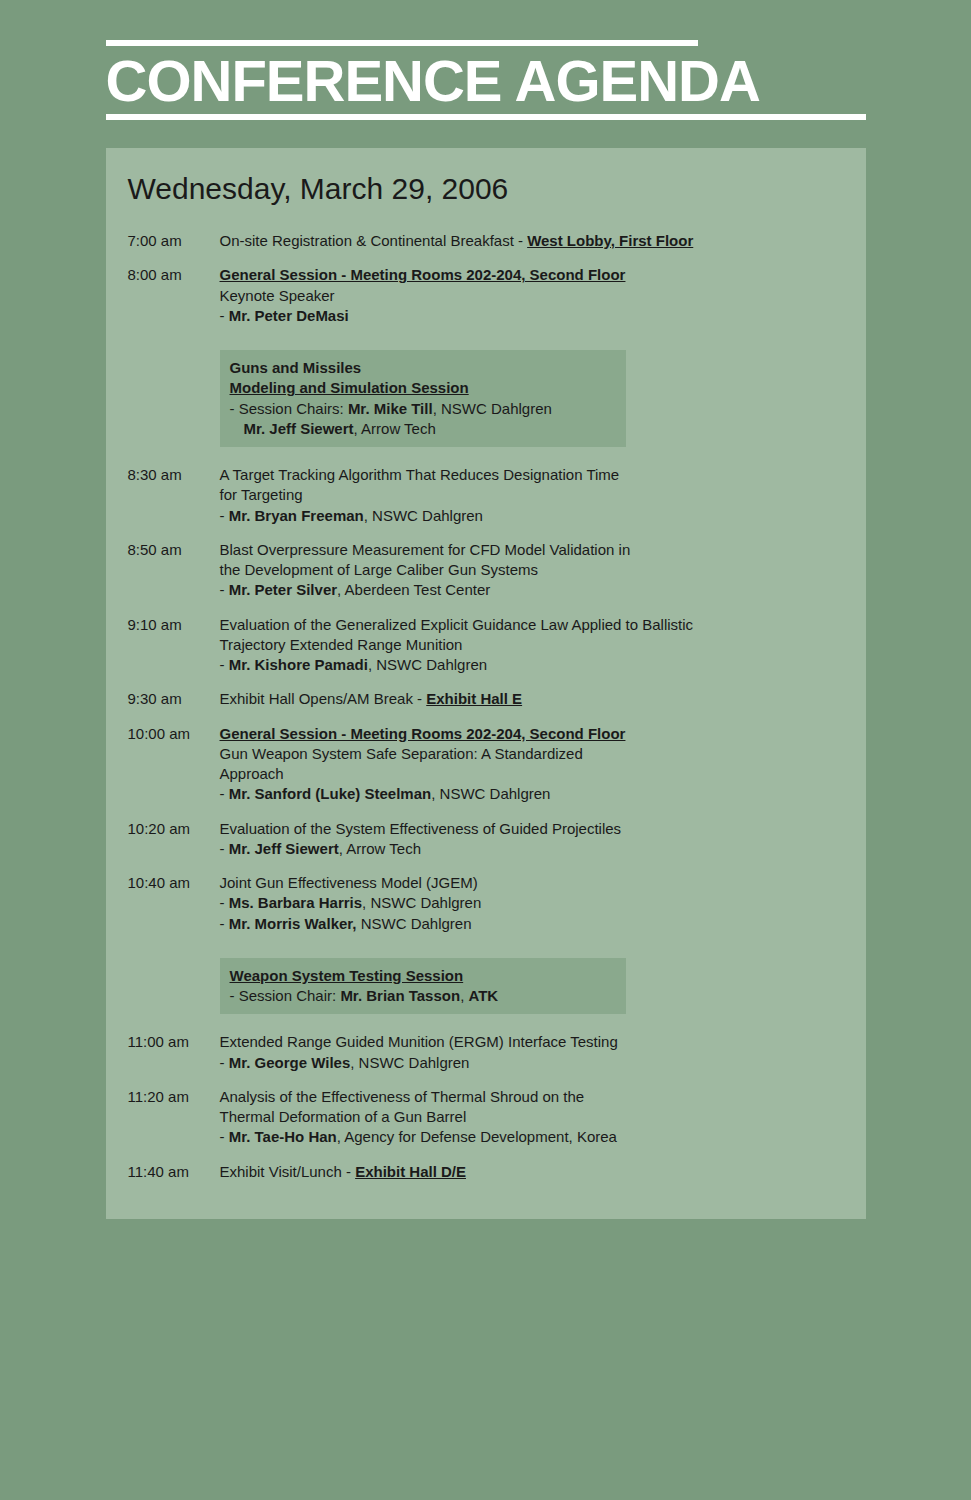CONFERENCE AGENDA
Wednesday, March 29, 2006
| 7:00 am | On-site Registration & Continental Breakfast - West Lobby, First Floor |
| 8:00 am | General Session - Meeting Rooms 202-204, Second Floor Keynote Speaker - Mr. Peter DeMasi |
| | Guns and Missiles Modeling and Simulation Session - Session Chairs: Mr. Mike Till , NSWC Dahlgren Mr. Jeff Siewert , Arrow Tech |
| 8:30 am | A Target Tracking Algorithm That Reduces Designation Time for Targeting - Mr. Bryan Freeman , NSWC Dahlgren |
| 8:50 am | Blast Overpressure Measurement for CFD Model Validation in the Development of Large Caliber Gun Systems - Mr. Peter Silver , Aberdeen Test Center |
| 9:10 am | Evaluation of the Generalized Explicit Guidance Law Applied to Ballistic Trajectory Extended Range Munition - Mr. Kishore Pamadi , NSWC Dahlgren |
| 9:30 am | Exhibit Hall Opens/AM Break - Exhibit Hall E |
| 10:00 am | General Session - Meeting Rooms 202-204, Second Floor Gun Weapon System Safe Separation: A Standardized Approach - Mr. Sanford (Luke) Steelman , NSWC Dahlgren |
| 10:20 am | Evaluation of the System Effectiveness of Guided Projectiles - Mr. Jeff Siewert , Arrow Tech |
| 10:40 am | Joint Gun Effectiveness Model (JGEM) - Ms. Barbara Harris , NSWC Dahlgren - Mr. Morris Walker, NSWC Dahlgren |
| | Weapon System Testing Session - Session Chair: Mr. Brian Tasson , ATK |
| 11:00 am | Extended Range Guided Munition (ERGM) Interface Testing - Mr. George Wiles , NSWC Dahlgren |
| 11:20 am | Analysis of the Effectiveness of Thermal Shroud on the Thermal Deformation of a Gun Barrel - Mr. Tae-Ho Han , Agency for Defense Development, Korea |
| 11:40 am | Exhibit Visit/Lunch - Exhibit Hall D/E |